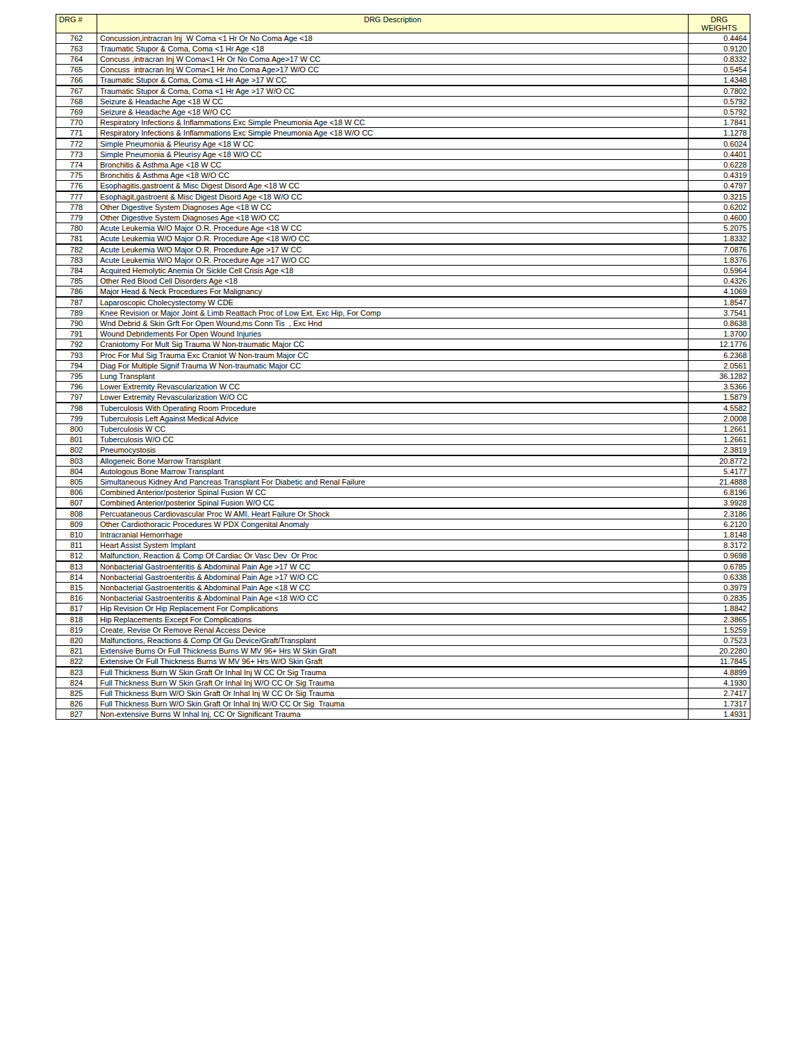| DRG # | DRG Description | DRG WEIGHTS |
| --- | --- | --- |
| 762 | Concussion,intracran Inj W Coma <1 Hr Or No Coma Age <18 | 0.4464 |
| 763 | Traumatic Stupor & Coma, Coma <1 Hr Age <18 | 0.9120 |
| 764 | Concuss ,intracran Inj W Coma<1 Hr Or No Coma Age>17 W CC | 0.8332 |
| 765 | Concuss intracran Inj W Coma<1 Hr /no Coma Age>17 W/O CC | 0.5454 |
| 766 | Traumatic Stupor & Coma, Coma <1 Hr Age >17 W CC | 1.4348 |
| 767 | Traumatic Stupor & Coma, Coma <1 Hr Age >17 W/O CC | 0.7802 |
| 768 | Seizure & Headache Age <18 W CC | 0.5792 |
| 769 | Seizure & Headache Age <18 W/O CC | 0.5792 |
| 770 | Respiratory Infections & Inflammations Exc Simple Pneumonia Age <18 W CC | 1.7841 |
| 771 | Respiratory Infections & Inflammations Exc Simple Pneumonia Age <18 W/O CC | 1.1278 |
| 772 | Simple Pneumonia & Pleurisy Age <18 W CC | 0.6024 |
| 773 | Simple Pneumonia & Pleurisy Age <18 W/O CC | 0.4401 |
| 774 | Bronchitis & Asthma Age <18 W CC | 0.6228 |
| 775 | Bronchitis & Asthma Age <18 W/O CC | 0.4319 |
| 776 | Esophagitis,gastroent & Misc Digest Disord Age <18 W CC | 0.4797 |
| 777 | Esophagit,gastroent & Misc Digest Disord Age <18 W/O CC | 0.3215 |
| 778 | Other Digestive System Diagnoses Age <18 W CC | 0.6202 |
| 779 | Other Digestive System Diagnoses Age <18 W/O CC | 0.4600 |
| 780 | Acute Leukemia W/O Major O.R. Procedure Age <18 W CC | 5.2075 |
| 781 | Acute Leukemia W/O Major O.R. Procedure Age <18 W/O CC | 1.8332 |
| 782 | Acute Leukemia W/O Major O.R. Procedure Age >17 W CC | 7.0876 |
| 783 | Acute Leukemia W/O Major O.R. Procedure Age >17 W/O CC | 1.8376 |
| 784 | Acquired Hemolytic Anemia Or Sickle Cell Crisis Age <18 | 0.5964 |
| 785 | Other Red Blood Cell Disorders Age <18 | 0.4326 |
| 786 | Major Head & Neck Procedures For Malignancy | 4.1069 |
| 787 | Laparoscopic Cholecystectomy W CDE | 1.8547 |
| 789 | Knee Revision or Major Joint & Limb Reattach Proc of Low Ext, Exc Hip, For Comp | 3.7541 |
| 790 | Wnd Debrid & Skin Grft For Open Wound,ms Conn Tis , Exc Hnd | 0.8638 |
| 791 | Wound Debridements For Open Wound Injuries | 1.3700 |
| 792 | Craniotomy For Mult Sig Trauma W Non-traumatic Major CC | 12.1776 |
| 793 | Proc For Mul Sig Trauma Exc Craniot W Non-traum Major CC | 6.2368 |
| 794 | Diag For Multiple Signif Trauma W Non-traumatic Major CC | 2.0561 |
| 795 | Lung Transplant | 36.1282 |
| 796 | Lower Extremity Revascularization W CC | 3.5366 |
| 797 | Lower Extremity Revascularization W/O CC | 1.5879 |
| 798 | Tuberculosis With Operating Room Procedure | 4.5582 |
| 799 | Tuberculosis Left Against Medical Advice | 2.0008 |
| 800 | Tuberculosis W CC | 1.2661 |
| 801 | Tuberculosis W/O CC | 1.2661 |
| 802 | Pneumocystosis | 2.3819 |
| 803 | Allogeneic Bone Marrow Transplant | 20.8772 |
| 804 | Autologous Bone Marrow Transplant | 5.4177 |
| 805 | Simultaneous Kidney And Pancreas Transplant For Diabetic and Renal Failure | 21.4888 |
| 806 | Combined Anterior/posterior Spinal Fusion W CC | 6.8196 |
| 807 | Combined Anterior/posterior Spinal Fusion W/O CC | 3.9928 |
| 808 | Percuataneous Cardiovascular Proc W AMI, Heart Failure Or Shock | 2.3186 |
| 809 | Other Cardiothoracic Procedures W PDX Congenital Anomaly | 6.2120 |
| 810 | Intracranial Hemorrhage | 1.8148 |
| 811 | Heart Assist System Implant | 8.3172 |
| 812 | Malfunction, Reaction & Comp Of Cardiac Or Vasc Dev Or Proc | 0.9698 |
| 813 | Nonbacterial Gastroenteritis & Abdominal Pain Age >17 W CC | 0.6785 |
| 814 | Nonbacterial Gastroenteritis & Abdominal Pain Age >17 W/O CC | 0.6338 |
| 815 | Nonbacterial Gastroenteritis & Abdominal Pain Age <18 W CC | 0.3979 |
| 816 | Nonbacterial Gastroenteritis & Abdominal Pain Age <18 W/O CC | 0.2835 |
| 817 | Hip Revision Or Hip Replacement For Complications | 1.8842 |
| 818 | Hip Replacements Except For Complications | 2.3865 |
| 819 | Create, Revise Or Remove Renal Access Device | 1.5259 |
| 820 | Malfunctions, Reactions & Comp Of Gu Device/Graft/Transplant | 0.7523 |
| 821 | Extensive Burns Or Full Thickness Burns W MV 96+ Hrs W Skin Graft | 20.2280 |
| 822 | Extensive Or Full Thickness Burns W MV 96+ Hrs W/O Skin Graft | 11.7845 |
| 823 | Full Thickness Burn W Skin Graft Or Inhal Inj W CC Or Sig Trauma | 4.8899 |
| 824 | Full Thickness Burn W Skin Graft Or Inhal Inj W/O CC Or Sig Trauma | 4.1930 |
| 825 | Full Thickness Burn W/O Skin Graft Or Inhal Inj W CC Or Sig Trauma | 2.7417 |
| 826 | Full Thickness Burn W/O Skin Graft Or Inhal Inj W/O CC Or Sig Trauma | 1.7317 |
| 827 | Non-extensive Burns W Inhal Inj, CC Or Significant Trauma | 1.4931 |